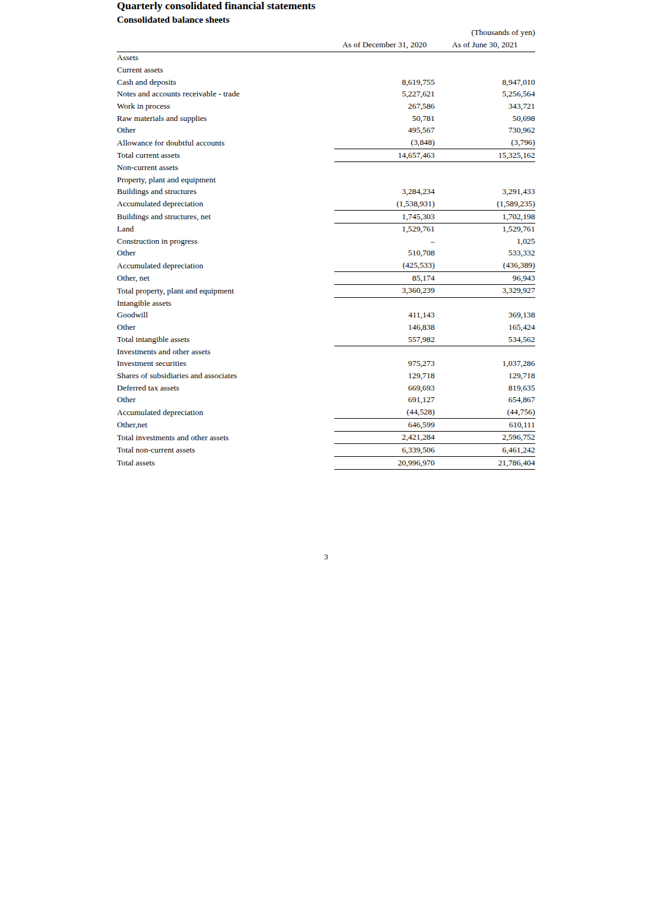Quarterly consolidated financial statements
Consolidated balance sheets
(Thousands of yen)
| | As of December 31, 2020 | As of June 30, 2021 |
| --- | --- | --- |
| Assets | | |
| Current assets | | |
| Cash and deposits | 8,619,755 | 8,947,010 |
| Notes and accounts receivable - trade | 5,227,621 | 5,256,564 |
| Work in process | 267,586 | 343,721 |
| Raw materials and supplies | 50,781 | 50,698 |
| Other | 495,567 | 730,962 |
| Allowance for doubtful accounts | (3,848) | (3,796) |
| Total current assets | 14,657,463 | 15,325,162 |
| Non-current assets | | |
| Property, plant and equipment | | |
| Buildings and structures | 3,284,234 | 3,291,433 |
| Accumulated depreciation | (1,538,931) | (1,589,235) |
| Buildings and structures, net | 1,745,303 | 1,702,198 |
| Land | 1,529,761 | 1,529,761 |
| Construction in progress | – | 1,025 |
| Other | 510,708 | 533,332 |
| Accumulated depreciation | (425,533) | (436,389) |
| Other, net | 85,174 | 96,943 |
| Total property, plant and equipment | 3,360,239 | 3,329,927 |
| Intangible assets | | |
| Goodwill | 411,143 | 369,138 |
| Other | 146,838 | 165,424 |
| Total intangible assets | 557,982 | 534,562 |
| Investments and other assets | | |
| Investment securities | 975,273 | 1,037,286 |
| Shares of subsidiaries and associates | 129,718 | 129,718 |
| Deferred tax assets | 669,693 | 819,635 |
| Other | 691,127 | 654,867 |
| Accumulated depreciation | (44,528) | (44,756) |
| Other,net | 646,599 | 610,111 |
| Total investments and other assets | 2,421,284 | 2,596,752 |
| Total non-current assets | 6,339,506 | 6,461,242 |
| Total assets | 20,996,970 | 21,786,404 |
3